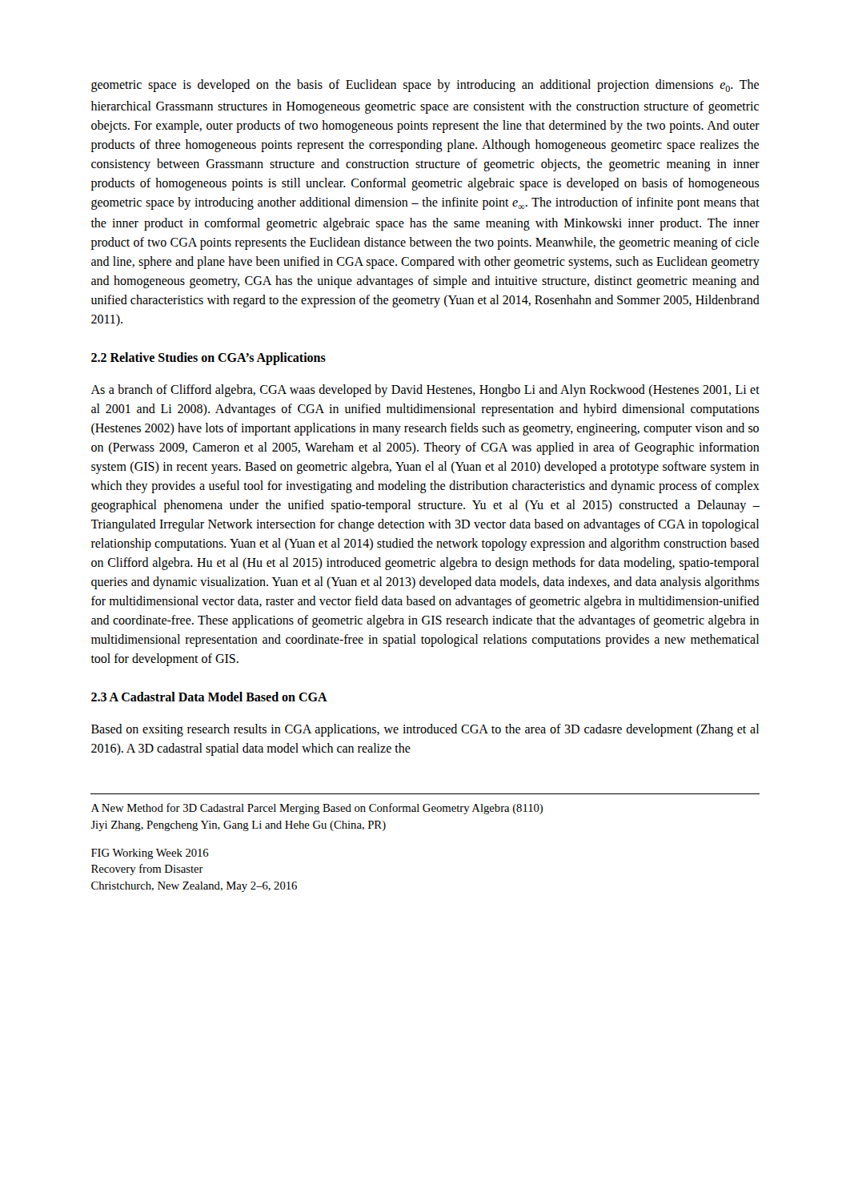geometric space is developed on the basis of Euclidean space by introducing an additional projection dimensions e0. The hierarchical Grassmann structures in Homogeneous geometric space are consistent with the construction structure of geometric obejcts. For example, outer products of two homogeneous points represent the line that determined by the two points. And outer products of three homogeneous points represent the corresponding plane. Although homogeneous geometirc space realizes the consistency between Grassmann structure and construction structure of geometric objects, the geometric meaning in inner products of homogeneous points is still unclear. Conformal geometric algebraic space is developed on basis of homogeneous geometric space by introducing another additional dimension – the infinite point e∞. The introduction of infinite pont means that the inner product in comformal geometric algebraic space has the same meaning with Minkowski inner product. The inner product of two CGA points represents the Euclidean distance between the two points. Meanwhile, the geometric meaning of cicle and line, sphere and plane have been unified in CGA space. Compared with other geometric systems, such as Euclidean geometry and homogeneous geometry, CGA has the unique advantages of simple and intuitive structure, distinct geometric meaning and unified characteristics with regard to the expression of the geometry (Yuan et al 2014, Rosenhahn and Sommer 2005, Hildenbrand 2011).
2.2 Relative Studies on CGA’s Applications
As a branch of Clifford algebra, CGA waas developed by David Hestenes, Hongbo Li and Alyn Rockwood (Hestenes 2001, Li et al 2001 and Li 2008). Advantages of CGA in unified multidimensional representation and hybird dimensional computations (Hestenes 2002) have lots of important applications in many research fields such as geometry, engineering, computer vison and so on (Perwass 2009, Cameron et al 2005, Wareham et al 2005). Theory of CGA was applied in area of Geographic information system (GIS) in recent years. Based on geometric algebra, Yuan el al (Yuan et al 2010) developed a prototype software system in which they provides a useful tool for investigating and modeling the distribution characteristics and dynamic process of complex geographical phenomena under the unified spatio-temporal structure. Yu et al (Yu et al 2015) constructed a Delaunay – Triangulated Irregular Network intersection for change detection with 3D vector data based on advantages of CGA in topological relationship computations. Yuan et al (Yuan et al 2014) studied the network topology expression and algorithm construction based on Clifford algebra. Hu et al (Hu et al 2015) introduced geometric algebra to design methods for data modeling, spatio-temporal queries and dynamic visualization. Yuan et al (Yuan et al 2013) developed data models, data indexes, and data analysis algorithms for multidimensional vector data, raster and vector field data based on advantages of geometric algebra in multidimension-unified and coordinate-free. These applications of geometric algebra in GIS research indicate that the advantages of geometric algebra in multidimensional representation and coordinate-free in spatial topological relations computations provides a new methematical tool for development of GIS.
2.3 A Cadastral Data Model Based on CGA
Based on exsiting research results in CGA applications, we introduced CGA to the area of 3D cadasre development (Zhang et al 2016). A 3D cadastral spatial data model which can realize the
A New Method for 3D Cadastral Parcel Merging Based on Conformal Geometry Algebra (8110)
Jiyi Zhang, Pengcheng Yin, Gang Li and Hehe Gu (China, PR)
FIG Working Week 2016
Recovery from Disaster
Christchurch, New Zealand, May 2–6, 2016